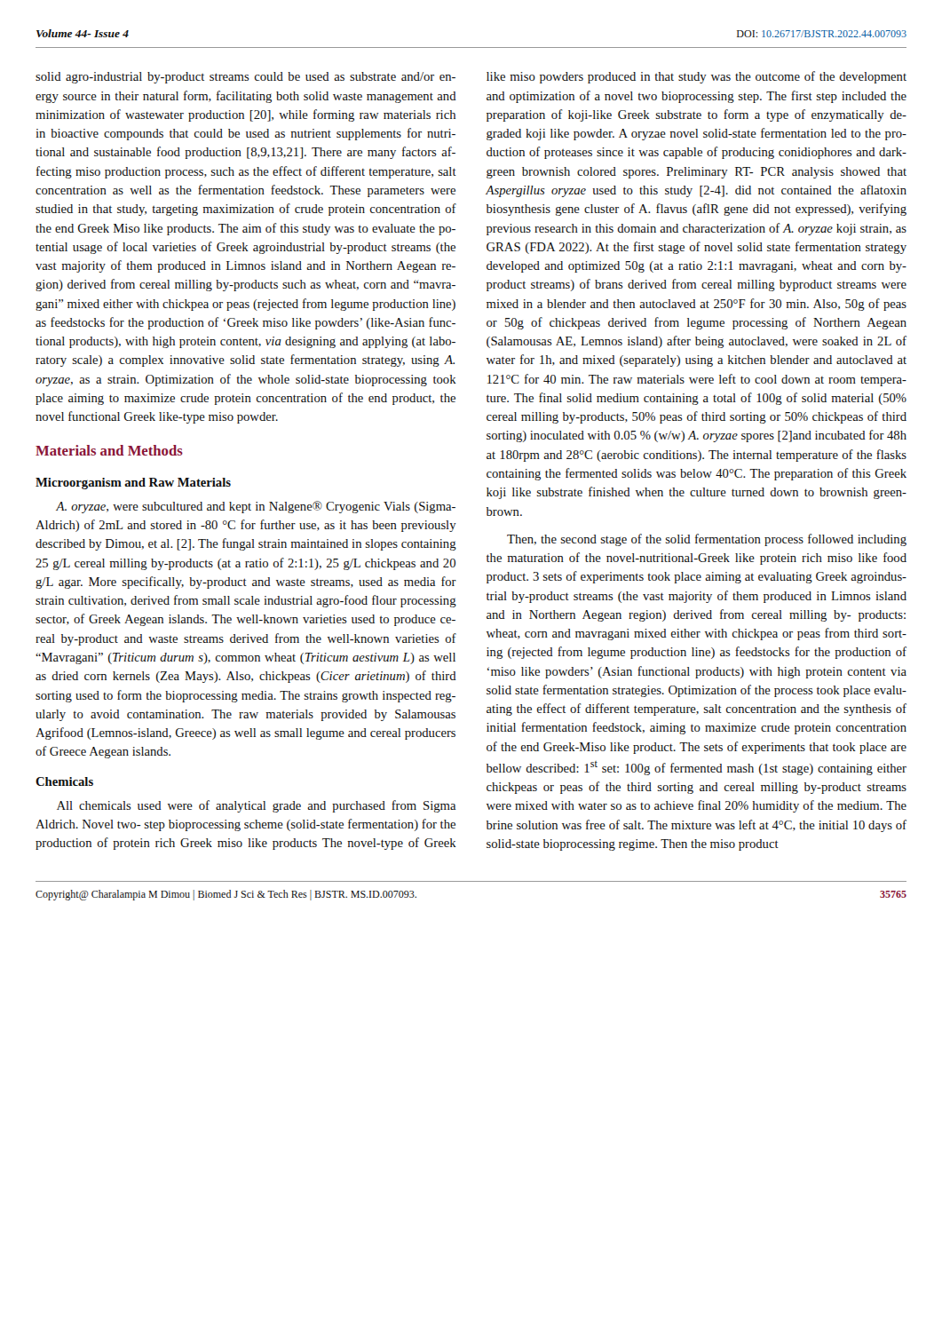Volume 44- Issue 4
DOI: 10.26717/BJSTR.2022.44.007093
solid agro-industrial by-product streams could be used as substrate and/or energy source in their natural form, facilitating both solid waste management and minimization of wastewater production [20], while forming raw materials rich in bioactive compounds that could be used as nutrient supplements for nutritional and sustainable food production [8,9,13,21]. There are many factors affecting miso production process, such as the effect of different temperature, salt concentration as well as the fermentation feedstock. These parameters were studied in that study, targeting maximization of crude protein concentration of the end Greek Miso like products. The aim of this study was to evaluate the potential usage of local varieties of Greek agroindustrial by-product streams (the vast majority of them produced in Limnos island and in Northern Aegean region) derived from cereal milling by-products such as wheat, corn and “mavragani” mixed either with chickpea or peas (rejected from legume production line) as feedstocks for the production of ‘Greek miso like powders’ (like-Asian functional products), with high protein content, via designing and applying (at laboratory scale) a complex innovative solid state fermentation strategy, using A. oryzae, as a strain. Optimization of the whole solid-state bioprocessing took place aiming to maximize crude protein concentration of the end product, the novel functional Greek like-type miso powder.
Materials and Methods
Microorganism and Raw Materials
A. oryzae, were subcultured and kept in Nalgene® Cryogenic Vials (Sigma-Aldrich) of 2mL and stored in -80 °C for further use, as it has been previously described by Dimou, et al. [2]. The fungal strain maintained in slopes containing 25 g/L cereal milling by-products (at a ratio of 2:1:1), 25 g/L chickpeas and 20 g/L agar. More specifically, by-product and waste streams, used as media for strain cultivation, derived from small scale industrial agro-food flour processing sector, of Greek Aegean islands. The well-known varieties used to produce cereal by-product and waste streams derived from the well-known varieties of “Mavragani” (Triticum durum s), common wheat (Triticum aestivum L) as well as dried corn kernels (Zea Mays). Also, chickpeas (Cicer arietinum) of third sorting used to form the bioprocessing media. The strains growth inspected regularly to avoid contamination. The raw materials provided by Salamousas Agrifood (Lemnos-island, Greece) as well as small legume and cereal producers of Greece Aegean islands.
Chemicals
All chemicals used were of analytical grade and purchased from Sigma Aldrich. Novel two- step bioprocessing scheme (solid-state fermentation) for the production of protein rich Greek miso like products The novel-type of Greek like miso powders produced in that study was the outcome of the development and optimization of a novel two bioprocessing step. The first step included the preparation of koji-like Greek substrate to form a type of enzymatically degraded koji like powder. A oryzae novel solid-state fermentation led to the production of proteases since it was capable of producing conidiophores and dark-green brownish colored spores. Preliminary RT- PCR analysis showed that Aspergillus oryzae used to this study [2-4]. did not contained the aflatoxin biosynthesis gene cluster of A. flavus (aflR gene did not expressed), verifying previous research in this domain and characterization of A. oryzae koji strain, as GRAS (FDA 2022). At the first stage of novel solid state fermentation strategy developed and optimized 50g (at a ratio 2:1:1 mavragani, wheat and corn by-product streams) of brans derived from cereal milling byproduct streams were mixed in a blender and then autoclaved at 250°F for 30 min. Also, 50g of peas or 50g of chickpeas derived from legume processing of Northern Aegean (Salamousas AE, Lemnos island) after being autoclaved, were soaked in 2L of water for 1h, and mixed (separately) using a kitchen blender and autoclaved at 121°C for 40 min. The raw materials were left to cool down at room temperature. The final solid medium containing a total of 100g of solid material (50% cereal milling by-products, 50% peas of third sorting or 50% chickpeas of third sorting) inoculated with 0.05 % (w/w) A. oryzae spores [2]and incubated for 48h at 180rpm and 28°C (aerobic conditions). The internal temperature of the flasks containing the fermented solids was below 40°C. The preparation of this Greek koji like substrate finished when the culture turned down to brownish green-brown.
Then, the second stage of the solid fermentation process followed including the maturation of the novel-nutritional-Greek like protein rich miso like food product. 3 sets of experiments took place aiming at evaluating Greek agroindustrial by-product streams (the vast majority of them produced in Limnos island and in Northern Aegean region) derived from cereal milling by- products: wheat, corn and mavragani mixed either with chickpea or peas from third sorting (rejected from legume production line) as feedstocks for the production of ‘miso like powders’ (Asian functional products) with high protein content via solid state fermentation strategies. Optimization of the process took place evaluating the effect of different temperature, salt concentration and the synthesis of initial fermentation feedstock, aiming to maximize crude protein concentration of the end Greek-Miso like product. The sets of experiments that took place are bellow described: 1st set: 100g of fermented mash (1st stage) containing either chickpeas or peas of the third sorting and cereal milling by-product streams were mixed with water so as to achieve final 20% humidity of the medium. The brine solution was free of salt. The mixture was left at 4°C, the initial 10 days of solid-state bioprocessing regime. Then the miso product
Copyright@ Charalampia M Dimou | Biomed J Sci & Tech Res | BJSTR. MS.ID.007093.
35765